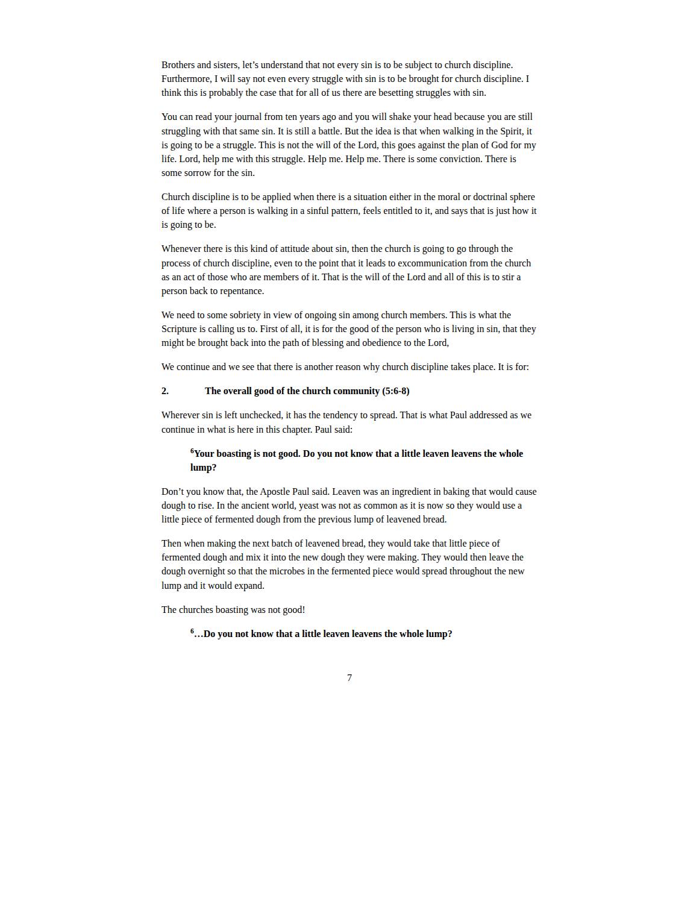Brothers and sisters, let’s understand that not every sin is to be subject to church discipline. Furthermore, I will say not even every struggle with sin is to be brought for church discipline. I think this is probably the case that for all of us there are besetting struggles with sin.
You can read your journal from ten years ago and you will shake your head because you are still struggling with that same sin. It is still a battle. But the idea is that when walking in the Spirit, it is going to be a struggle. This is not the will of the Lord, this goes against the plan of God for my life. Lord, help me with this struggle. Help me. Help me. There is some conviction. There is some sorrow for the sin.
Church discipline is to be applied when there is a situation either in the moral or doctrinal sphere of life where a person is walking in a sinful pattern, feels entitled to it, and says that is just how it is going to be.
Whenever there is this kind of attitude about sin, then the church is going to go through the process of church discipline, even to the point that it leads to excommunication from the church as an act of those who are members of it. That is the will of the Lord and all of this is to stir a person back to repentance.
We need to some sobriety in view of ongoing sin among church members. This is what the Scripture is calling us to. First of all, it is for the good of the person who is living in sin, that they might be brought back into the path of blessing and obedience to the Lord,
We continue and we see that there is another reason why church discipline takes place. It is for:
2. The overall good of the church community (5:6-8)
Wherever sin is left unchecked, it has the tendency to spread. That is what Paul addressed as we continue in what is here in this chapter. Paul said:
6Your boasting is not good. Do you not know that a little leaven leavens the whole lump?
Don’t you know that, the Apostle Paul said. Leaven was an ingredient in baking that would cause dough to rise. In the ancient world, yeast was not as common as it is now so they would use a little piece of fermented dough from the previous lump of leavened bread.
Then when making the next batch of leavened bread, they would take that little piece of fermented dough and mix it into the new dough they were making. They would then leave the dough overnight so that the microbes in the fermented piece would spread throughout the new lump and it would expand.
The churches boasting was not good!
6…Do you not know that a little leaven leavens the whole lump?
7